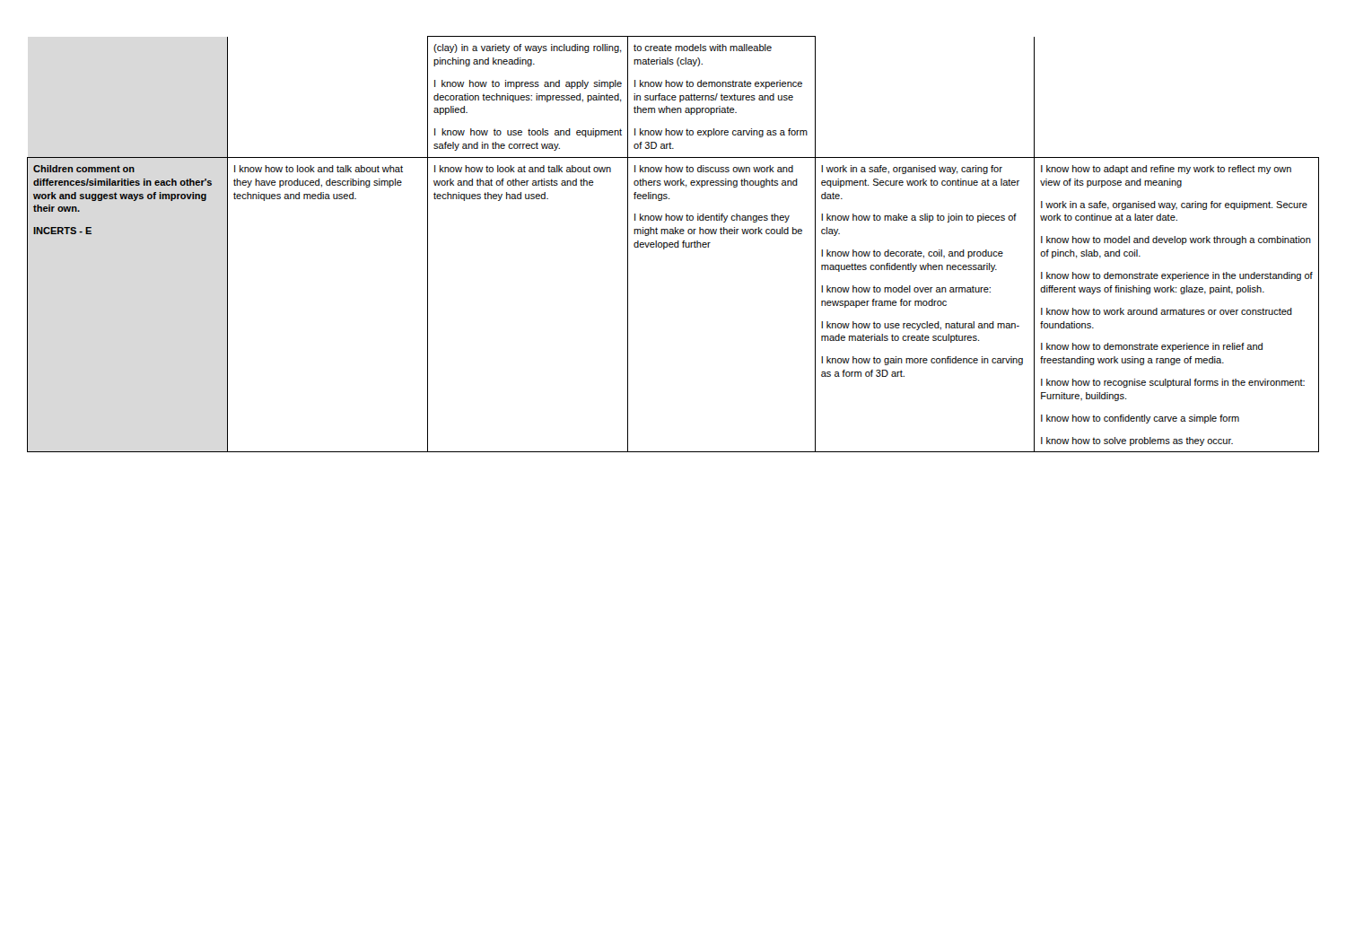| | | (clay) in a variety of ways including rolling, pinching and kneading. I know how to impress and apply simple decoration techniques: impressed, painted, applied. I know how to use tools and equipment safely and in the correct way. | to create models with malleable materials (clay). I know how to demonstrate experience in surface patterns/ textures and use them when appropriate. I know how to explore carving as a form of 3D art. | | |
| Children comment on differences/similarities in each other's work and suggest ways of improving their own. INCERTS - E | I know how to look and talk about what they have produced, describing simple techniques and media used. | I know how to look at and talk about own work and that of other artists and the techniques they had used. | I know how to discuss own work and others work, expressing thoughts and feelings. I know how to identify changes they might make or how their work could be developed further | I work in a safe, organised way, caring for equipment. Secure work to continue at a later date. I know how to make a slip to join to pieces of clay. I know how to decorate, coil, and produce maquettes confidently when necessarily. I know how to model over an armature: newspaper frame for modroc I know how to use recycled, natural and man-made materials to create sculptures. I know how to gain more confidence in carving as a form of 3D art. | I know how to adapt and refine my work to reflect my own view of its purpose and meaning I work in a safe, organised way, caring for equipment. Secure work to continue at a later date. I know how to model and develop work through a combination of pinch, slab, and coil. I know how to demonstrate experience in the understanding of different ways of finishing work: glaze, paint, polish. I know how to work around armatures or over constructed foundations. I know how to demonstrate experience in relief and freestanding work using a range of media. I know how to recognise sculptural forms in the environment: Furniture, buildings. I know how to confidently carve a simple form I know how to solve problems as they occur. |